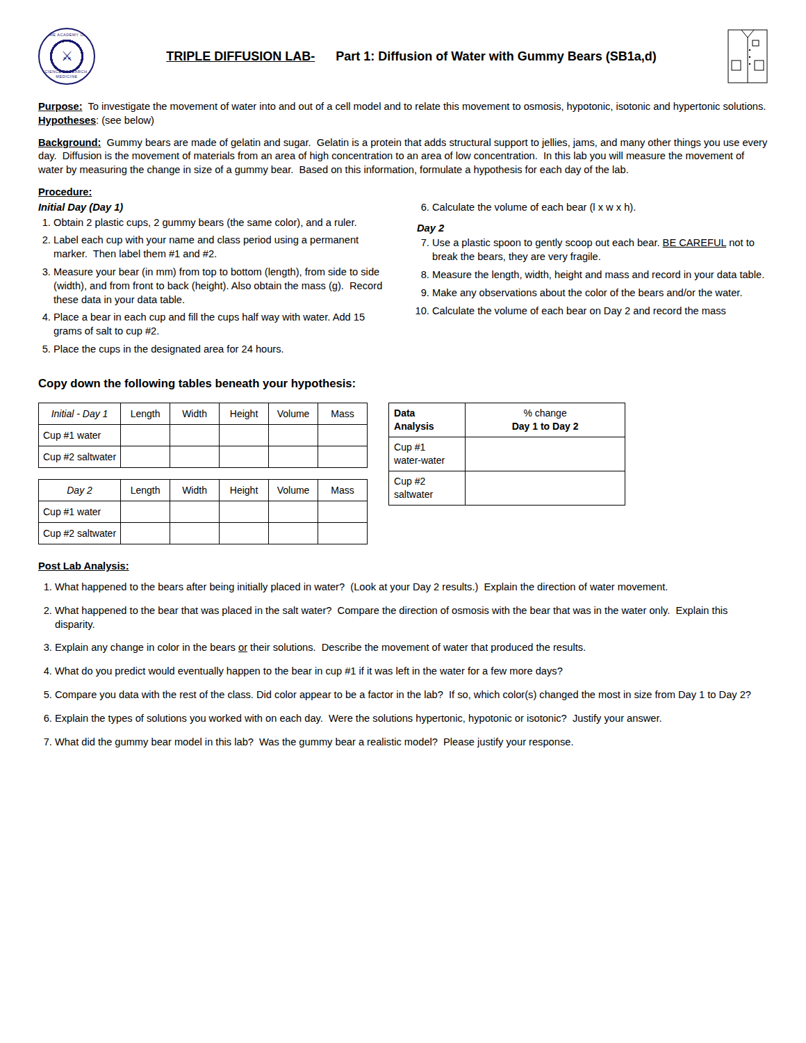THE ACADEMY OF
⚔
SCIENCE RESEARCH & MEDICINE
TRIPLE DIFFUSION LAB- Part 1: Diffusion of Water with Gummy Bears (SB1a,d)
Purpose: To investigate the movement of water into and out of a cell model and to relate this movement to osmosis, hypotonic, isotonic and hypertonic solutions.
Hypotheses: (see below)
Background: Gummy bears are made of gelatin and sugar. Gelatin is a protein that adds structural support to jellies, jams, and many other things you use every day. Diffusion is the movement of materials from an area of high concentration to an area of low concentration. In this lab you will measure the movement of water by measuring the change in size of a gummy bear. Based on this information, formulate a hypothesis for each day of the lab.
Procedure:
Initial Day (Day 1)
Obtain 2 plastic cups, 2 gummy bears (the same color), and a ruler.
Label each cup with your name and class period using a permanent marker. Then label them #1 and #2.
Measure your bear (in mm) from top to bottom (length), from side to side (width), and from front to back (height). Also obtain the mass (g). Record these data in your data table.
Place a bear in each cup and fill the cups half way with water. Add 15 grams of salt to cup #2.
Place the cups in the designated area for 24 hours.
Calculate the volume of each bear (l x w x h).
Day 2
Use a plastic spoon to gently scoop out each bear. BE CAREFUL not to break the bears, they are very fragile.
Measure the length, width, height and mass and record in your data table.
Make any observations about the color of the bears and/or the water.
Calculate the volume of each bear on Day 2 and record the mass
Copy down the following tables beneath your hypothesis:
| Initial - Day 1 | Length | Width | Height | Volume | Mass |
| --- | --- | --- | --- | --- | --- |
| Cup #1 water | | | | | |
| Cup #2 saltwater | | | | | |
| Day 2 | Length | Width | Height | Volume | Mass |
| --- | --- | --- | --- | --- | --- |
| Cup #1 water | | | | | |
| Cup #2 saltwater | | | | | |
| Data Analysis | % change Day 1 to Day 2 |
| Cup #1 water-water | |
| Cup #2 saltwater | |
Post Lab Analysis:
What happened to the bears after being initially placed in water? (Look at your Day 2 results.) Explain the direction of water movement.
What happened to the bear that was placed in the salt water? Compare the direction of osmosis with the bear that was in the water only. Explain this disparity.
Explain any change in color in the bears or their solutions. Describe the movement of water that produced the results.
What do you predict would eventually happen to the bear in cup #1 if it was left in the water for a few more days?
Compare you data with the rest of the class. Did color appear to be a factor in the lab? If so, which color(s) changed the most in size from Day 1 to Day 2?
Explain the types of solutions you worked with on each day. Were the solutions hypertonic, hypotonic or isotonic? Justify your answer.
What did the gummy bear model in this lab? Was the gummy bear a realistic model? Please justify your response.